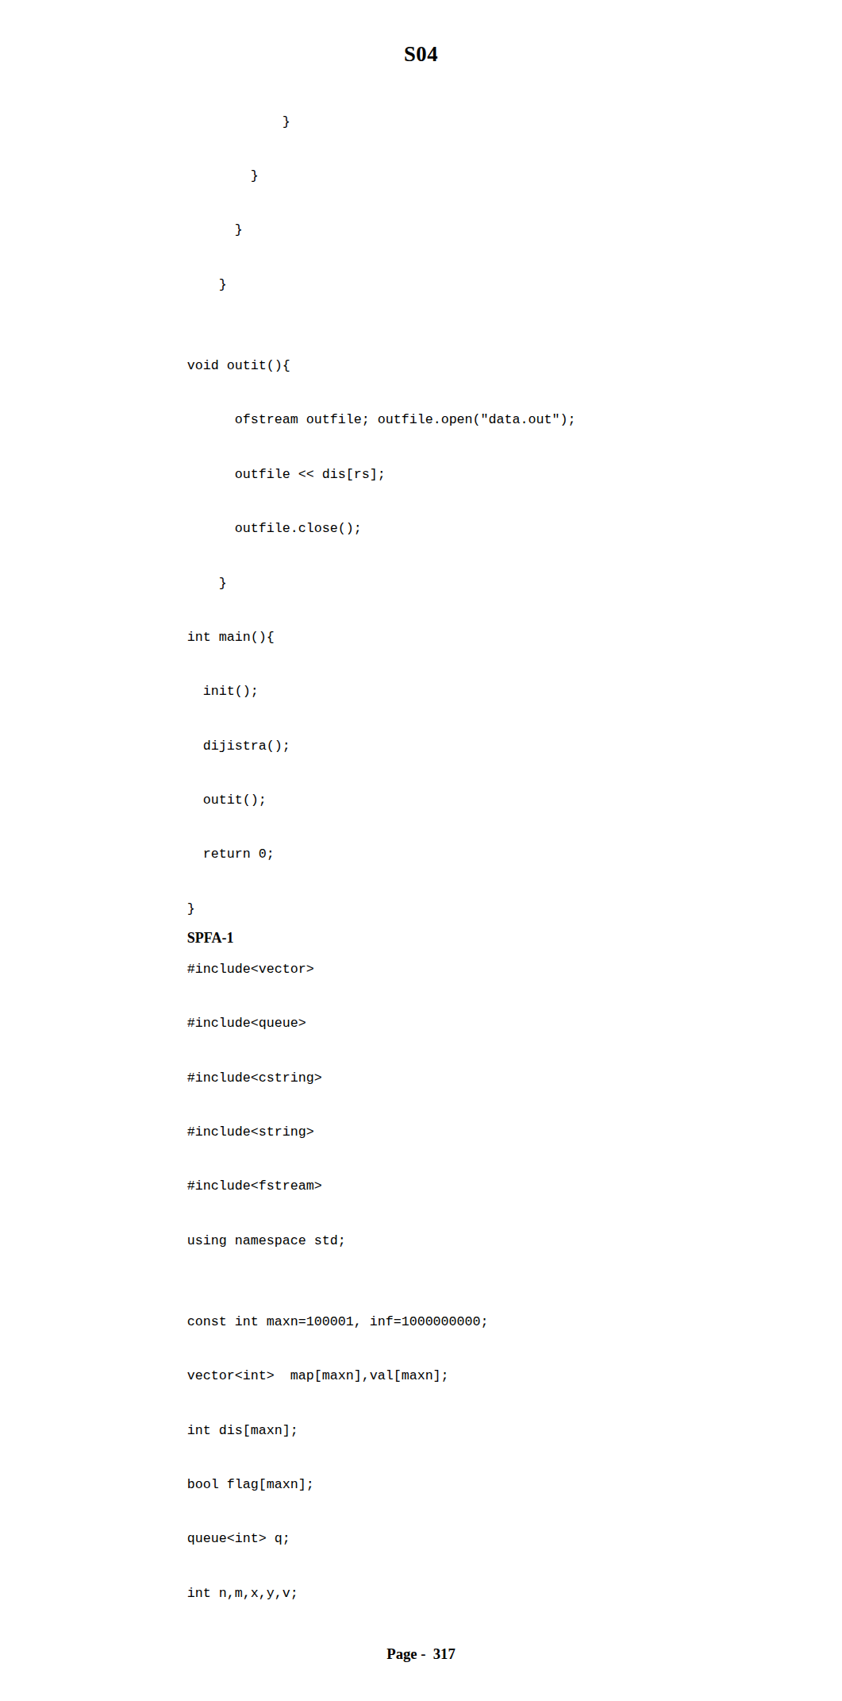S04
            }

        }

      }

    }


void outit(){

      ofstream outfile; outfile.open("data.out");

      outfile << dis[rs];

      outfile.close();

    }

int main(){

  init();

  dijistra();

  outit();

  return 0;

}
SPFA-1
#include<vector>

#include<queue>

#include<cstring>

#include<string>

#include<fstream>

using namespace std;


const int maxn=100001, inf=1000000000;

vector<int>  map[maxn],val[maxn];

int dis[maxn];

bool flag[maxn];

queue<int> q;

int n,m,x,y,v;
Page - 317